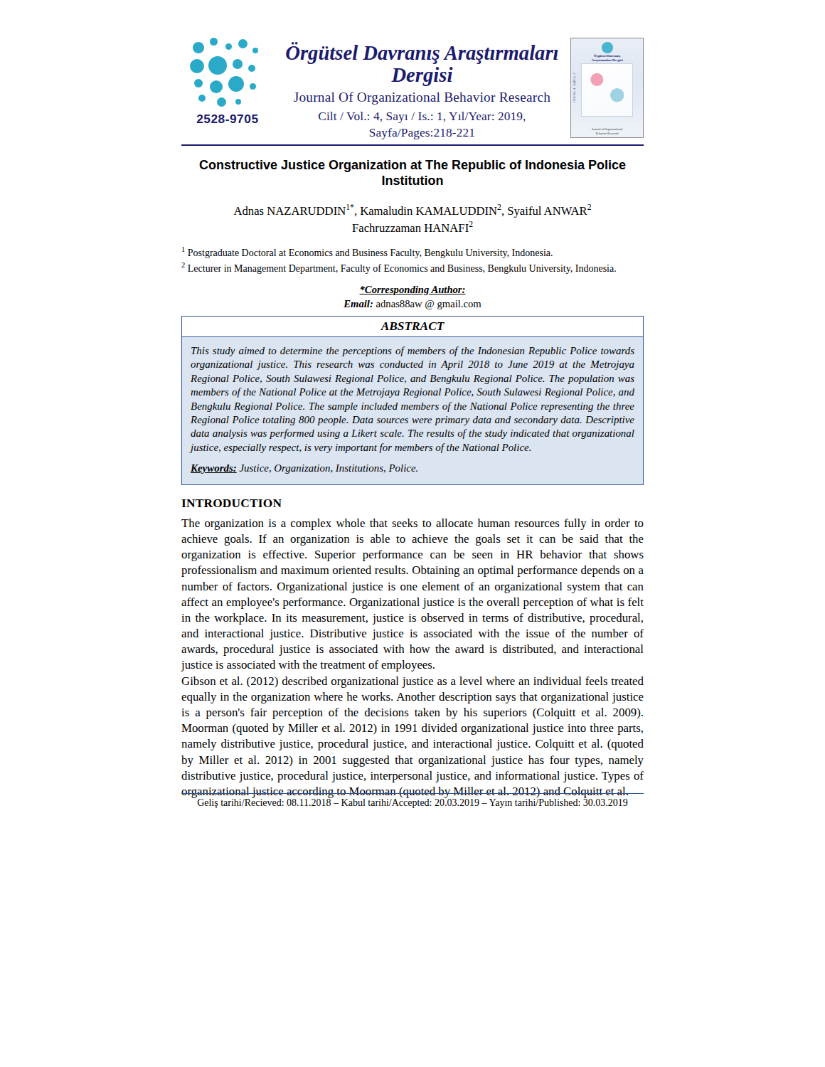2528-9705
Örgütsel Davranış Araştırmaları Dergisi
Journal Of Organizational Behavior Research
Cilt / Vol.: 4, Sayı / Is.: 1, Yıl/Year: 2019, Sayfa/Pages:218-221
CİLT/Vol.: 4 SAYI/Is.: 1
Örgütsel Davranış
Araştırmaları Dergisi
Journal of Organizational
Behavior Research
Constructive Justice Organization at The Republic of Indonesia Police Institution
Adnas NAZARUDDIN1*, Kamaludin KAMALUDDIN2, Syaiful ANWAR2
Fachruzzaman HANAFI2
1 Postgraduate Doctoral at Economics and Business Faculty, Bengkulu University, Indonesia.
2 Lecturer in Management Department, Faculty of Economics and Business, Bengkulu University, Indonesia.
*Corresponding Author:
Email: adnas88aw @ gmail.com
ABSTRACT
This study aimed to determine the perceptions of members of the Indonesian Republic Police towards organizational justice. This research was conducted in April 2018 to June 2019 at the Metrojaya Regional Police, South Sulawesi Regional Police, and Bengkulu Regional Police. The population was members of the National Police at the Metrojaya Regional Police, South Sulawesi Regional Police, and Bengkulu Regional Police. The sample included members of the National Police representing the three Regional Police totaling 800 people. Data sources were primary data and secondary data. Descriptive data analysis was performed using a Likert scale. The results of the study indicated that organizational justice, especially respect, is very important for members of the National Police.
Keywords: Justice, Organization, Institutions, Police.
INTRODUCTION
The organization is a complex whole that seeks to allocate human resources fully in order to achieve goals. If an organization is able to achieve the goals set it can be said that the organization is effective. Superior performance can be seen in HR behavior that shows professionalism and maximum oriented results. Obtaining an optimal performance depends on a number of factors. Organizational justice is one element of an organizational system that can affect an employee's performance. Organizational justice is the overall perception of what is felt in the workplace. In its measurement, justice is observed in terms of distributive, procedural, and interactional justice. Distributive justice is associated with the issue of the number of awards, procedural justice is associated with how the award is distributed, and interactional justice is associated with the treatment of employees.
Gibson et al. (2012) described organizational justice as a level where an individual feels treated equally in the organization where he works. Another description says that organizational justice is a person's fair perception of the decisions taken by his superiors (Colquitt et al. 2009). Moorman (quoted by Miller et al. 2012) in 1991 divided organizational justice into three parts, namely distributive justice, procedural justice, and interactional justice. Colquitt et al. (quoted by Miller et al. 2012) in 2001 suggested that organizational justice has four types, namely distributive justice, procedural justice, interpersonal justice, and informational justice. Types of organizational justice according to Moorman (quoted by Miller et al. 2012) and Colquitt et al.
Geliş tarihi/Recieved: 08.11.2018 – Kabul tarihi/Accepted: 20.03.2019 – Yayın tarihi/Published: 30.03.2019